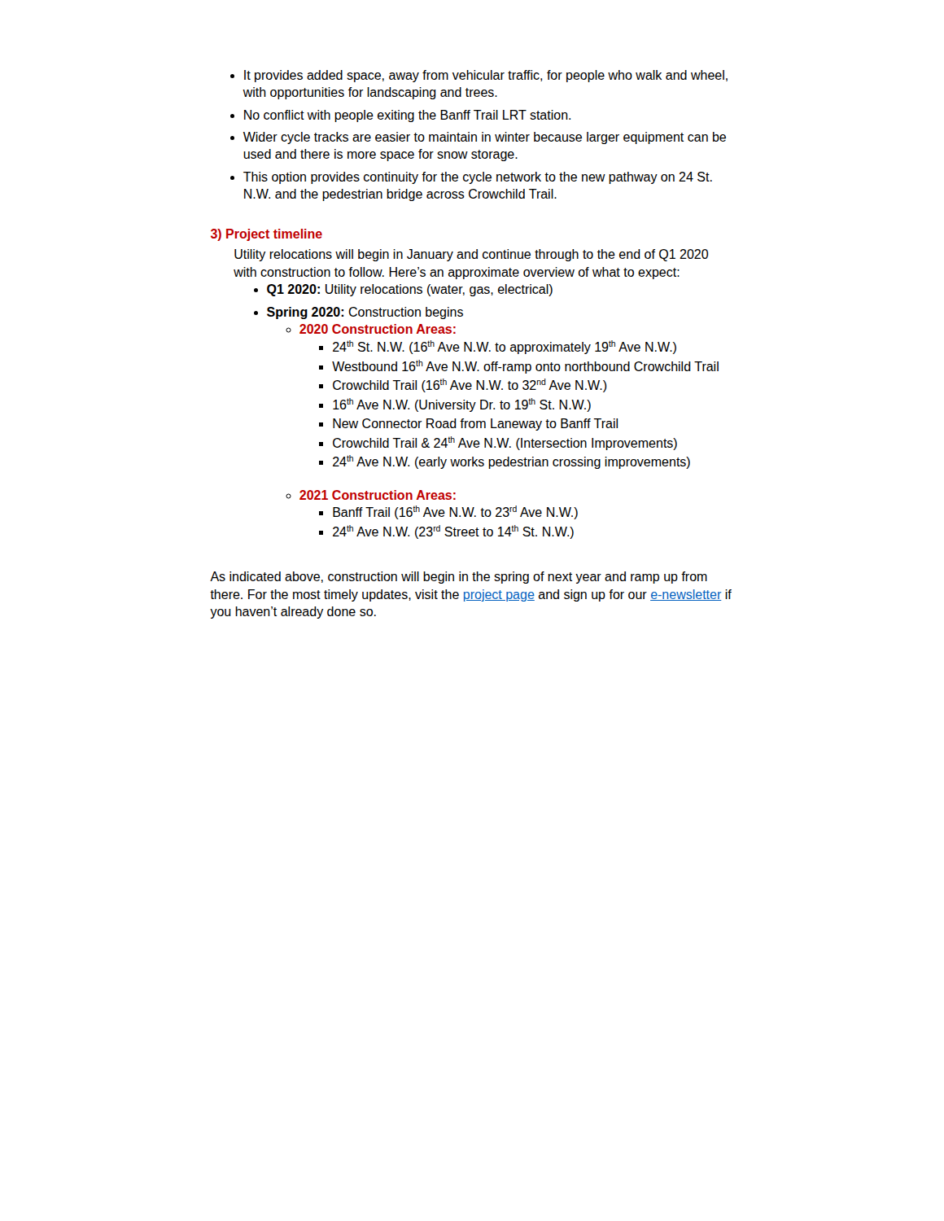It provides added space, away from vehicular traffic, for people who walk and wheel, with opportunities for landscaping and trees.
No conflict with people exiting the Banff Trail LRT station.
Wider cycle tracks are easier to maintain in winter because larger equipment can be used and there is more space for snow storage.
This option provides continuity for the cycle network to the new pathway on 24 St. N.W. and the pedestrian bridge across Crowchild Trail.
3) Project timeline
Utility relocations will begin in January and continue through to the end of Q1 2020 with construction to follow. Here’s an approximate overview of what to expect:
Q1 2020: Utility relocations (water, gas, electrical)
Spring 2020: Construction begins
2020 Construction Areas:
24th St. N.W. (16th Ave N.W. to approximately 19th Ave N.W.)
Westbound 16th Ave N.W. off-ramp onto northbound Crowchild Trail
Crowchild Trail (16th Ave N.W. to 32nd Ave N.W.)
16th Ave N.W. (University Dr. to 19th St. N.W.)
New Connector Road from Laneway to Banff Trail
Crowchild Trail & 24th Ave N.W. (Intersection Improvements)
24th Ave N.W. (early works pedestrian crossing improvements)
2021 Construction Areas:
Banff Trail (16th Ave N.W. to 23rd Ave N.W.)
24th Ave N.W. (23rd Street to 14th St. N.W.)
As indicated above, construction will begin in the spring of next year and ramp up from there. For the most timely updates, visit the project page and sign up for our e-newsletter if you haven’t already done so.